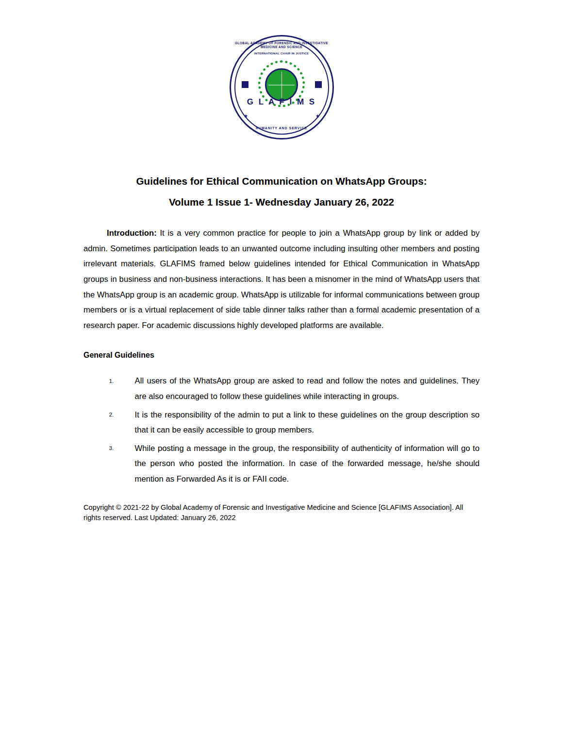GLOBAL ACADEMY OF FORENSIC AND INVESTIGATIVE MEDICINE AND SCIENCE
INTERNATIONAL CHAIR IN JUSTICE
G L A F I M S
★
★
HUMANITY AND SERVICE
Guidelines for Ethical Communication on WhatsApp Groups:
Volume 1 Issue 1- Wednesday January 26, 2022
Introduction: It is a very common practice for people to join a WhatsApp group by link or added by admin. Sometimes participation leads to an unwanted outcome including insulting other members and posting irrelevant materials. GLAFIMS framed below guidelines intended for Ethical Communication in WhatsApp groups in business and non-business interactions. It has been a misnomer in the mind of WhatsApp users that the WhatsApp group is an academic group. WhatsApp is utilizable for informal communications between group members or is a virtual replacement of side table dinner talks rather than a formal academic presentation of a research paper. For academic discussions highly developed platforms are available.
General Guidelines
All users of the WhatsApp group are asked to read and follow the notes and guidelines. They are also encouraged to follow these guidelines while interacting in groups.
It is the responsibility of the admin to put a link to these guidelines on the group description so that it can be easily accessible to group members.
While posting a message in the group, the responsibility of authenticity of information will go to the person who posted the information. In case of the forwarded message, he/she should mention as Forwarded As it is or FAII code.
Copyright © 2021-22 by Global Academy of Forensic and Investigative Medicine and Science [GLAFIMS Association]. All rights reserved. Last Updated: January 26, 2022